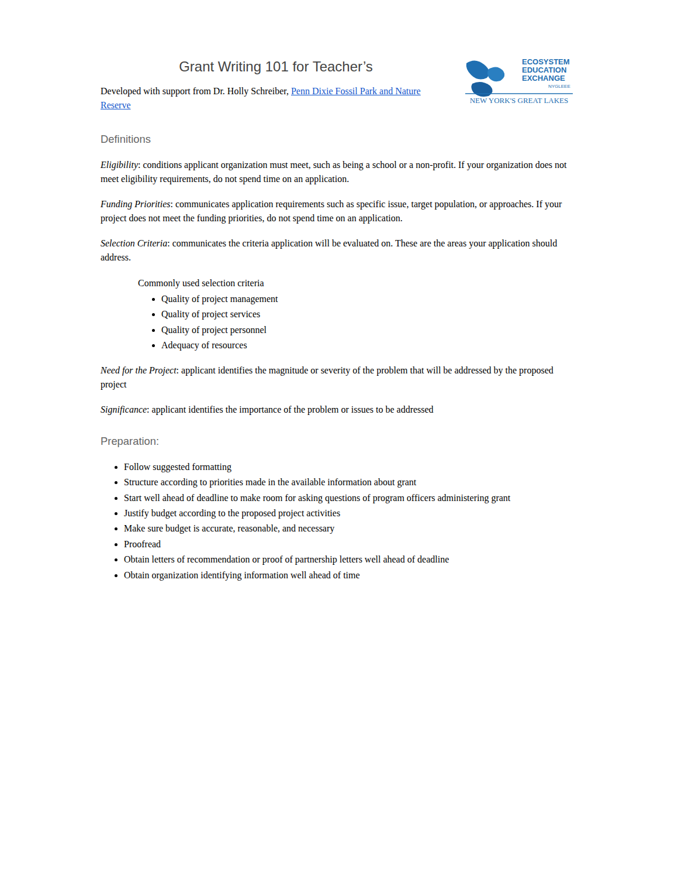Grant Writing 101 for Teacher’s
Developed with support from Dr. Holly Schreiber, Penn Dixie Fossil Park and Nature Reserve
Definitions
Eligibility: conditions applicant organization must meet, such as being a school or a non-profit. If your organization does not meet eligibility requirements, do not spend time on an application.
Funding Priorities: communicates application requirements such as specific issue, target population, or approaches. If your project does not meet the funding priorities, do not spend time on an application.
Selection Criteria: communicates the criteria application will be evaluated on. These are the areas your application should address.
Commonly used selection criteria
Quality of project management
Quality of project services
Quality of project personnel
Adequacy of resources
Need for the Project: applicant identifies the magnitude or severity of the problem that will be addressed by the proposed project
Significance: applicant identifies the importance of the problem or issues to be addressed
Preparation:
Follow suggested formatting
Structure according to priorities made in the available information about grant
Start well ahead of deadline to make room for asking questions of program officers administering grant
Justify budget according to the proposed project activities
Make sure budget is accurate, reasonable, and necessary
Proofread
Obtain letters of recommendation or proof of partnership letters well ahead of deadline
Obtain organization identifying information well ahead of time